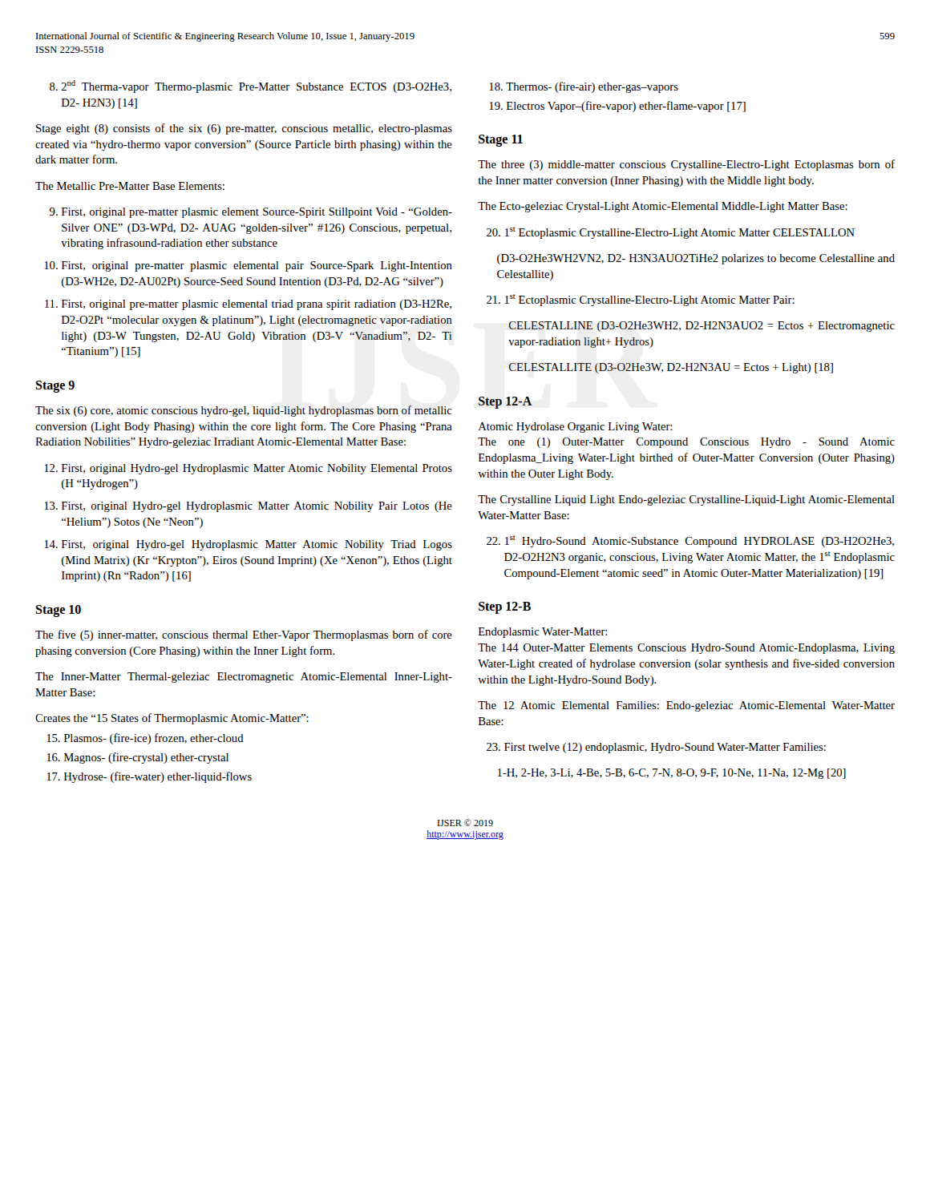599 International Journal of Scientific & Engineering Research Volume 10, Issue 1, January-2019 ISSN 2229-5518
IJSER
2nd Therma-vapor Thermo-plasmic Pre-Matter Substance ECTOS (D3-O2He3, D2- H2N3) [14]
Stage eight (8) consists of the six (6) pre-matter, conscious metallic, electro-plasmas created via “hydro-thermo vapor conversion” (Source Particle birth phasing) within the dark matter form.
The Metallic Pre-Matter Base Elements:
First, original pre-matter plasmic element Source-Spirit Stillpoint Void - “Golden-Silver ONE” (D3-WPd, D2- AUAG “golden-silver” #126) Conscious, perpetual, vibrating infrasound-radiation ether substance
First, original pre-matter plasmic elemental pair Source-Spark Light-Intention (D3-WH2e, D2-AU02Pt) Source-Seed Sound Intention (D3-Pd, D2-AG “silver”)
First, original pre-matter plasmic elemental triad prana spirit radiation (D3-H2Re, D2-O2Pt “molecular oxygen & platinum”), Light (electromagnetic vapor-radiation light) (D3-W Tungsten, D2-AU Gold) Vibration (D3-V “Vanadium”, D2- Ti “Titanium”) [15]
Stage 9
The six (6) core, atomic conscious hydro-gel, liquid-light hydroplasmas born of metallic conversion (Light Body Phasing) within the core light form. The Core Phasing “Prana Radiation Nobilities” Hydro-geleziac Irradiant Atomic-Elemental Matter Base:
First, original Hydro-gel Hydroplasmic Matter Atomic Nobility Elemental Protos (H “Hydrogen”)
First, original Hydro-gel Hydroplasmic Matter Atomic Nobility Pair Lotos (He “Helium”) Sotos (Ne “Neon”)
First, original Hydro-gel Hydroplasmic Matter Atomic Nobility Triad Logos (Mind Matrix) (Kr “Krypton”), Eiros (Sound Imprint) (Xe “Xenon”), Ethos (Light Imprint) (Rn “Radon”) [16]
Stage 10
The five (5) inner-matter, conscious thermal Ether-Vapor Thermoplasmas born of core phasing conversion (Core Phasing) within the Inner Light form.
The Inner-Matter Thermal-geleziac Electromagnetic Atomic-Elemental Inner-Light-Matter Base:
Creates the “15 States of Thermoplasmic Atomic-Matter”:
Plasmos- (fire-ice) frozen, ether-cloud
Magnos- (fire-crystal) ether-crystal
Hydrose- (fire-water) ether-liquid-flows
Thermos- (fire-air) ether-gas–vapors
Electros Vapor–(fire-vapor) ether-flame-vapor [17]
Stage 11
The three (3) middle-matter conscious Crystalline-Electro-Light Ectoplasmas born of the Inner matter conversion (Inner Phasing) with the Middle light body.
The Ecto-geleziac Crystal-Light Atomic-Elemental Middle-Light Matter Base:
1st Ectoplasmic Crystalline-Electro-Light Atomic Matter CELESTALLON
(D3-O2He3WH2VN2, D2- H3N3AUO2TiHe2 polarizes to become Celestalline and Celestallite)
1st Ectoplasmic Crystalline-Electro-Light Atomic Matter Pair:
CELESTALLINE (D3-O2He3WH2, D2-H2N3AUO2 = Ectos + Electromagnetic vapor-radiation light+ Hydros)
CELESTALLITE (D3-O2He3W, D2-H2N3AU = Ectos + Light) [18]
Step 12-A
Atomic Hydrolase Organic Living Water:
The one (1) Outer-Matter Compound Conscious Hydro - Sound Atomic Endoplasma_Living Water-Light birthed of Outer-Matter Conversion (Outer Phasing) within the Outer Light Body.
The Crystalline Liquid Light Endo-geleziac Crystalline-Liquid-Light Atomic-Elemental Water-Matter Base:
1st Hydro-Sound Atomic-Substance Compound HYDROLASE (D3-H2O2He3, D2-O2H2N3 organic, conscious, Living Water Atomic Matter, the 1st Endoplasmic Compound-Element “atomic seed” in Atomic Outer-Matter Materialization) [19]
Step 12-B
Endoplasmic Water-Matter:
The 144 Outer-Matter Elements Conscious Hydro-Sound Atomic-Endoplasma, Living Water-Light created of hydrolase conversion (solar synthesis and five-sided conversion within the Light-Hydro-Sound Body).
The 12 Atomic Elemental Families: Endo-geleziac Atomic-Elemental Water-Matter Base:
First twelve (12) endoplasmic, Hydro-Sound Water-Matter Families:
1-H, 2-He, 3-Li, 4-Be, 5-B, 6-C, 7-N, 8-O, 9-F, 10-Ne, 11-Na, 12-Mg [20]
IJSER © 2019
http://www.ijser.org